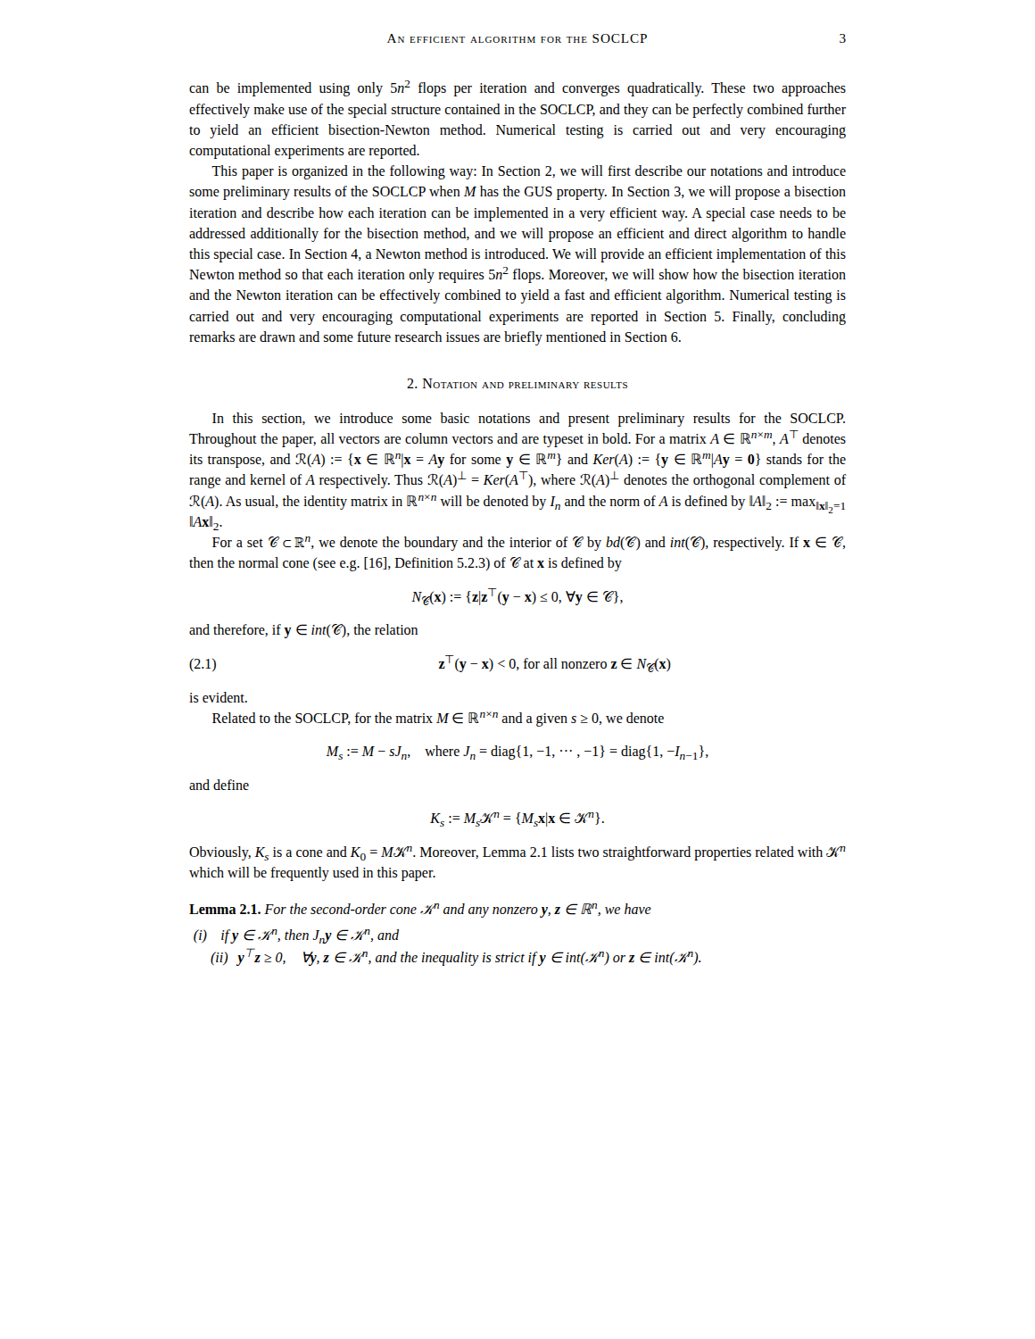An efficient algorithm for the SOCLCP 3
can be implemented using only 5n2 flops per iteration and converges quadratically. These two approaches effectively make use of the special structure contained in the SOCLCP, and they can be perfectly combined further to yield an efficient bisection-Newton method. Numerical testing is carried out and very encouraging computational experiments are reported.
This paper is organized in the following way: In Section 2, we will first describe our notations and introduce some preliminary results of the SOCLCP when M has the GUS property. In Section 3, we will propose a bisection iteration and describe how each iteration can be implemented in a very efficient way. A special case needs to be addressed additionally for the bisection method, and we will propose an efficient and direct algorithm to handle this special case. In Section 4, a Newton method is introduced. We will provide an efficient implementation of this Newton method so that each iteration only requires 5n2 flops. Moreover, we will show how the bisection iteration and the Newton iteration can be effectively combined to yield a fast and efficient algorithm. Numerical testing is carried out and very encouraging computational experiments are reported in Section 5. Finally, concluding remarks are drawn and some future research issues are briefly mentioned in Section 6.
2. Notation and preliminary results
In this section, we introduce some basic notations and present preliminary results for the SOCLCP. Throughout the paper, all vectors are column vectors and are typeset in bold. For a matrix A ∈ ℝn×m, A⊤ denotes its transpose, and ℛ(A) := {x ∈ ℝn|x = Ay for some y ∈ ℝm} and Ker(A) := {y ∈ ℝm|Ay = 0} stands for the range and kernel of A respectively. Thus ℛ(A)⊥ = Ker(A⊤), where ℛ(A)⊥ denotes the orthogonal complement of ℛ(A). As usual, the identity matrix in ℝn×n will be denoted by In and the norm of A is defined by ‖A‖2 := max‖x‖2=1 ‖Ax‖2.
For a set 𝒞 ⊂ ℝn, we denote the boundary and the interior of 𝒞 by bd(𝒞) and int(𝒞), respectively. If x ∈ 𝒞, then the normal cone (see e.g. [16], Definition 5.2.3) of 𝒞 at x is defined by
N𝒞(x) := {z|z⊤(y − x) ≤ 0, ∀y ∈ 𝒞},
and therefore, if y ∈ int(𝒞), the relation
(2.1) z⊤(y − x) < 0, for all nonzero z ∈ N𝒞(x)
is evident.
Related to the SOCLCP, for the matrix M ∈ ℝn×n and a given s ≥ 0, we denote
Ms := M − sJn, where Jn = diag{1, −1, ··· , −1} = diag{1, −In−1},
and define
Ks := Ms 𝒦n = {Ms x|x ∈ 𝒦n}.
Obviously, Ks is a cone and K0 = M𝒦n. Moreover, Lemma 2.1 lists two straightforward properties related with 𝒦n which will be frequently used in this paper.
Lemma 2.1. For the second-order cone 𝒦n and any nonzero y, z ∈ ℝn, we have
(i) if y ∈ 𝒦n, then Jn y ∈ 𝒦n, and
(ii) y⊤z ≥ 0, ∀y, z ∈ 𝒦n, and the inequality is strict if y ∈ int(𝒦n) or z ∈ int(𝒦n).